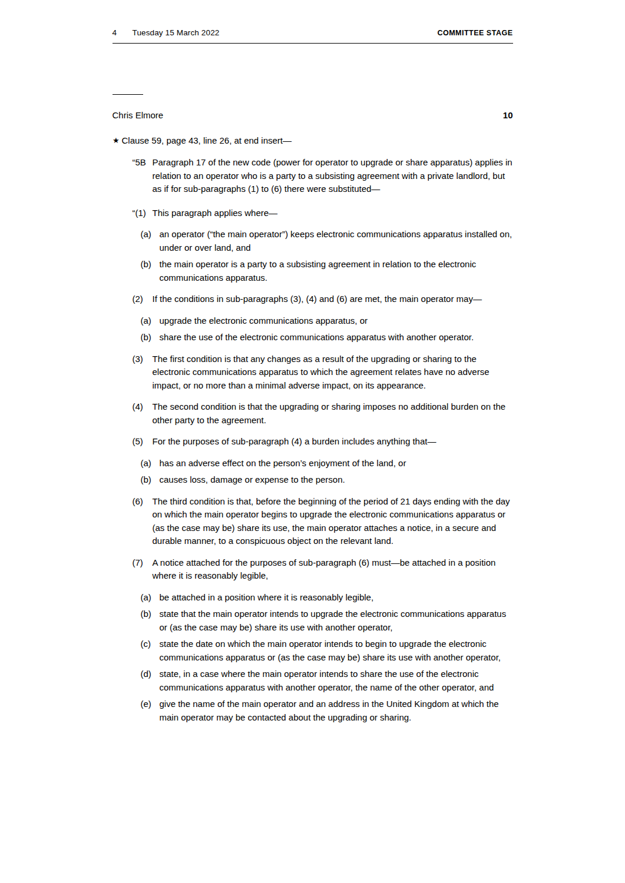4 Tuesday 15 March 2022 COMMITTEE STAGE
Chris Elmore 10
★Clause 59, page 43, line 26, at end insert—
“5B
Paragraph 17 of the new code (power for operator to upgrade or share apparatus) applies in relation to an operator who is a party to a subsisting agreement with a private landlord, but as if for sub-paragraphs (1) to (6) there were substituted—
“(1)
This paragraph applies where—
(a)
an operator (“the main operator”) keeps electronic communications apparatus installed on, under or over land, and
(b)
the main operator is a party to a subsisting agreement in relation to the electronic communications apparatus.
(2)
If the conditions in sub-paragraphs (3), (4) and (6) are met, the main operator may—
(a)
upgrade the electronic communications apparatus, or
(b)
share the use of the electronic communications apparatus with another operator.
(3)
The first condition is that any changes as a result of the upgrading or sharing to the electronic communications apparatus to which the agreement relates have no adverse impact, or no more than a minimal adverse impact, on its appearance.
(4)
The second condition is that the upgrading or sharing imposes no additional burden on the other party to the agreement.
(5)
For the purposes of sub-paragraph (4) a burden includes anything that—
(a)
has an adverse effect on the person’s enjoyment of the land, or
(b)
causes loss, damage or expense to the person.
(6)
The third condition is that, before the beginning of the period of 21 days ending with the day on which the main operator begins to upgrade the electronic communications apparatus or (as the case may be) share its use, the main operator attaches a notice, in a secure and durable manner, to a conspicuous object on the relevant land.
(7)
A notice attached for the purposes of sub-paragraph (6) must—be attached in a position where it is reasonably legible,
(a)
be attached in a position where it is reasonably legible,
(b)
state that the main operator intends to upgrade the electronic communications apparatus or (as the case may be) share its use with another operator,
(c)
state the date on which the main operator intends to begin to upgrade the electronic communications apparatus or (as the case may be) share its use with another operator,
(d)
state, in a case where the main operator intends to share the use of the electronic communications apparatus with another operator, the name of the other operator, and
(e)
give the name of the main operator and an address in the United Kingdom at which the main operator may be contacted about the upgrading or sharing.